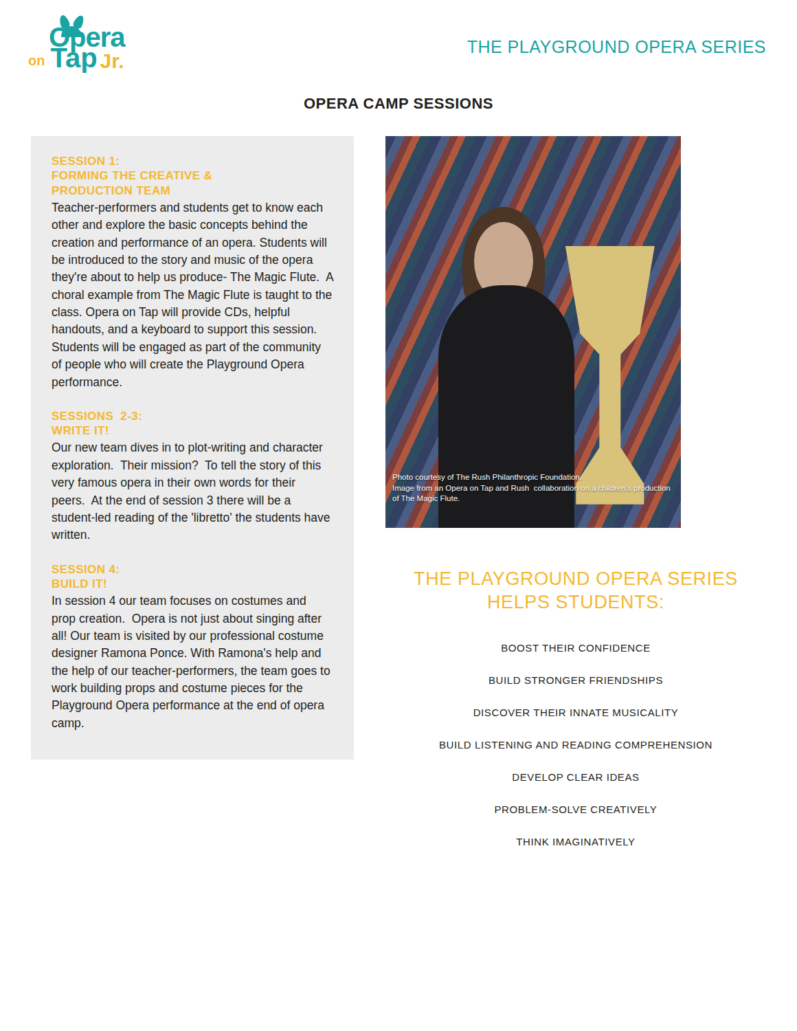Opera
on Tap Jr.
The Playground Opera Series
OPERA CAMP SESSIONS
SESSION 1:
FORMING THE CREATIVE &
PRODUCTION TEAM
Teacher-performers and students get to know each other and explore the basic concepts behind the creation and performance of an opera. Students will be introduced to the story and music of the opera they're about to help us produce- The Magic Flute. A choral example from The Magic Flute is taught to the class. Opera on Tap will provide CDs, helpful handouts, and a keyboard to support this session. Students will be engaged as part of the community of people who will create the Playground Opera performance.
SESSIONS 2-3:
WRITE IT!
Our new team dives in to plot-writing and character exploration. Their mission? To tell the story of this very famous opera in their own words for their peers. At the end of session 3 there will be a student-led reading of the 'libretto' the students have written.
SESSION 4:
BUILD IT!
In session 4 our team focuses on costumes and prop creation. Opera is not just about singing after all! Our team is visited by our professional costume designer Ramona Ponce. With Ramona's help and the help of our teacher-performers, the team goes to work building props and costume pieces for the Playground Opera performance at the end of opera camp.
Photo courtesy of The Rush Philanthropic Foundation.
Image from an Opera on Tap and Rush collaboration on a children's production of The Magic Flute.
The Playground Opera Series
helps students:
Boost their confidence
Build stronger friendships
Discover their innate musicality
Build listening and reading comprehension
Develop clear ideas
Problem-solve creatively
Think imaginatively